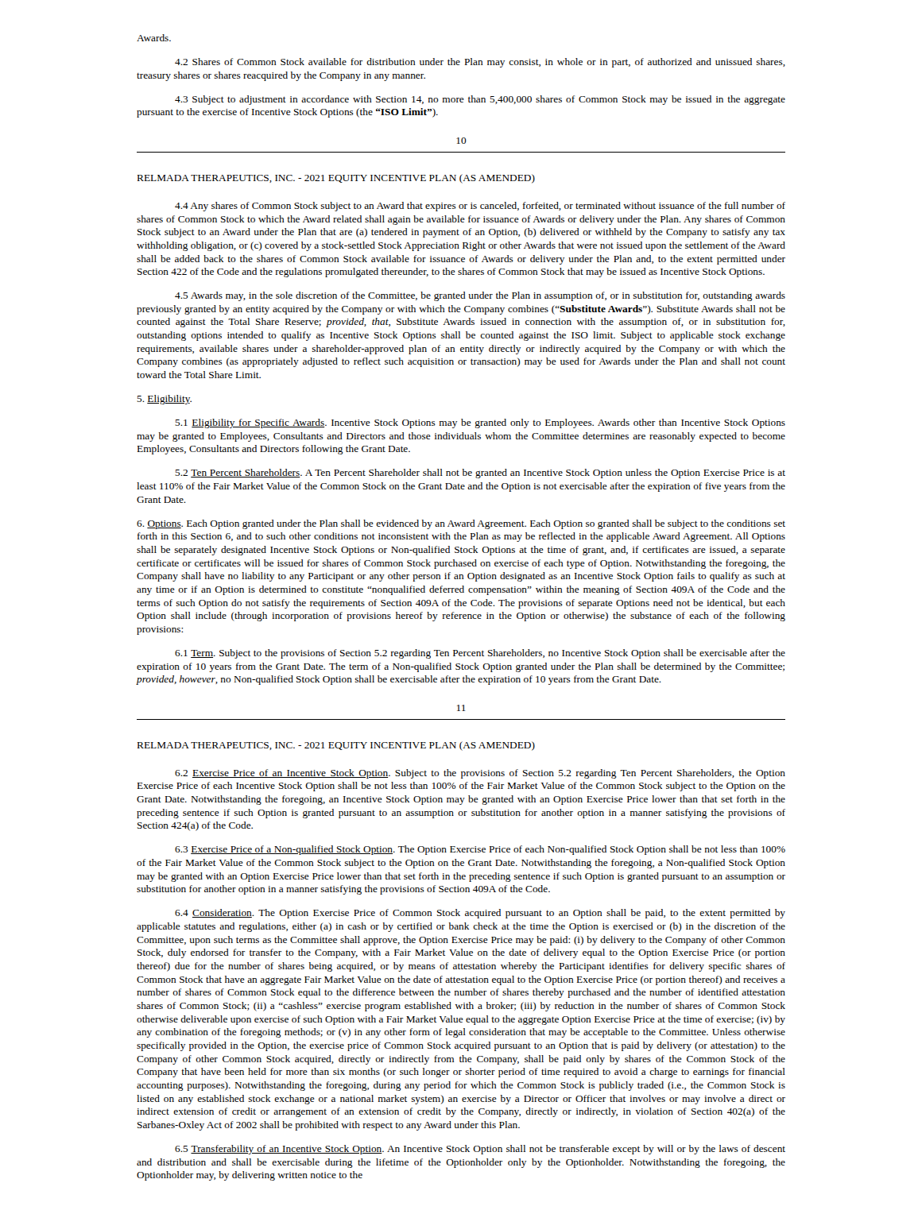Awards.
4.2 Shares of Common Stock available for distribution under the Plan may consist, in whole or in part, of authorized and unissued shares, treasury shares or shares reacquired by the Company in any manner.
4.3 Subject to adjustment in accordance with Section 14, no more than 5,400,000 shares of Common Stock may be issued in the aggregate pursuant to the exercise of Incentive Stock Options (the “ISO Limit”).
10
RELMADA THERAPEUTICS, INC. - 2021 EQUITY INCENTIVE PLAN (AS AMENDED)
4.4 Any shares of Common Stock subject to an Award that expires or is canceled, forfeited, or terminated without issuance of the full number of shares of Common Stock to which the Award related shall again be available for issuance of Awards or delivery under the Plan. Any shares of Common Stock subject to an Award under the Plan that are (a) tendered in payment of an Option, (b) delivered or withheld by the Company to satisfy any tax withholding obligation, or (c) covered by a stock-settled Stock Appreciation Right or other Awards that were not issued upon the settlement of the Award shall be added back to the shares of Common Stock available for issuance of Awards or delivery under the Plan and, to the extent permitted under Section 422 of the Code and the regulations promulgated thereunder, to the shares of Common Stock that may be issued as Incentive Stock Options.
4.5 Awards may, in the sole discretion of the Committee, be granted under the Plan in assumption of, or in substitution for, outstanding awards previously granted by an entity acquired by the Company or with which the Company combines (“Substitute Awards”). Substitute Awards shall not be counted against the Total Share Reserve; provided, that, Substitute Awards issued in connection with the assumption of, or in substitution for, outstanding options intended to qualify as Incentive Stock Options shall be counted against the ISO limit. Subject to applicable stock exchange requirements, available shares under a shareholder-approved plan of an entity directly or indirectly acquired by the Company or with which the Company combines (as appropriately adjusted to reflect such acquisition or transaction) may be used for Awards under the Plan and shall not count toward the Total Share Limit.
5. Eligibility.
5.1 Eligibility for Specific Awards. Incentive Stock Options may be granted only to Employees. Awards other than Incentive Stock Options may be granted to Employees, Consultants and Directors and those individuals whom the Committee determines are reasonably expected to become Employees, Consultants and Directors following the Grant Date.
5.2 Ten Percent Shareholders. A Ten Percent Shareholder shall not be granted an Incentive Stock Option unless the Option Exercise Price is at least 110% of the Fair Market Value of the Common Stock on the Grant Date and the Option is not exercisable after the expiration of five years from the Grant Date.
6. Options. Each Option granted under the Plan shall be evidenced by an Award Agreement. Each Option so granted shall be subject to the conditions set forth in this Section 6, and to such other conditions not inconsistent with the Plan as may be reflected in the applicable Award Agreement. All Options shall be separately designated Incentive Stock Options or Non-qualified Stock Options at the time of grant, and, if certificates are issued, a separate certificate or certificates will be issued for shares of Common Stock purchased on exercise of each type of Option. Notwithstanding the foregoing, the Company shall have no liability to any Participant or any other person if an Option designated as an Incentive Stock Option fails to qualify as such at any time or if an Option is determined to constitute “nonqualified deferred compensation” within the meaning of Section 409A of the Code and the terms of such Option do not satisfy the requirements of Section 409A of the Code. The provisions of separate Options need not be identical, but each Option shall include (through incorporation of provisions hereof by reference in the Option or otherwise) the substance of each of the following provisions:
6.1 Term. Subject to the provisions of Section 5.2 regarding Ten Percent Shareholders, no Incentive Stock Option shall be exercisable after the expiration of 10 years from the Grant Date. The term of a Non-qualified Stock Option granted under the Plan shall be determined by the Committee; provided, however, no Non-qualified Stock Option shall be exercisable after the expiration of 10 years from the Grant Date.
11
RELMADA THERAPEUTICS, INC. - 2021 EQUITY INCENTIVE PLAN (AS AMENDED)
6.2 Exercise Price of an Incentive Stock Option. Subject to the provisions of Section 5.2 regarding Ten Percent Shareholders, the Option Exercise Price of each Incentive Stock Option shall be not less than 100% of the Fair Market Value of the Common Stock subject to the Option on the Grant Date. Notwithstanding the foregoing, an Incentive Stock Option may be granted with an Option Exercise Price lower than that set forth in the preceding sentence if such Option is granted pursuant to an assumption or substitution for another option in a manner satisfying the provisions of Section 424(a) of the Code.
6.3 Exercise Price of a Non-qualified Stock Option. The Option Exercise Price of each Non-qualified Stock Option shall be not less than 100% of the Fair Market Value of the Common Stock subject to the Option on the Grant Date. Notwithstanding the foregoing, a Non-qualified Stock Option may be granted with an Option Exercise Price lower than that set forth in the preceding sentence if such Option is granted pursuant to an assumption or substitution for another option in a manner satisfying the provisions of Section 409A of the Code.
6.4 Consideration. The Option Exercise Price of Common Stock acquired pursuant to an Option shall be paid, to the extent permitted by applicable statutes and regulations, either (a) in cash or by certified or bank check at the time the Option is exercised or (b) in the discretion of the Committee, upon such terms as the Committee shall approve, the Option Exercise Price may be paid: (i) by delivery to the Company of other Common Stock, duly endorsed for transfer to the Company, with a Fair Market Value on the date of delivery equal to the Option Exercise Price (or portion thereof) due for the number of shares being acquired, or by means of attestation whereby the Participant identifies for delivery specific shares of Common Stock that have an aggregate Fair Market Value on the date of attestation equal to the Option Exercise Price (or portion thereof) and receives a number of shares of Common Stock equal to the difference between the number of shares thereby purchased and the number of identified attestation shares of Common Stock; (ii) a “cashless” exercise program established with a broker; (iii) by reduction in the number of shares of Common Stock otherwise deliverable upon exercise of such Option with a Fair Market Value equal to the aggregate Option Exercise Price at the time of exercise; (iv) by any combination of the foregoing methods; or (v) in any other form of legal consideration that may be acceptable to the Committee. Unless otherwise specifically provided in the Option, the exercise price of Common Stock acquired pursuant to an Option that is paid by delivery (or attestation) to the Company of other Common Stock acquired, directly or indirectly from the Company, shall be paid only by shares of the Common Stock of the Company that have been held for more than six months (or such longer or shorter period of time required to avoid a charge to earnings for financial accounting purposes). Notwithstanding the foregoing, during any period for which the Common Stock is publicly traded (i.e., the Common Stock is listed on any established stock exchange or a national market system) an exercise by a Director or Officer that involves or may involve a direct or indirect extension of credit or arrangement of an extension of credit by the Company, directly or indirectly, in violation of Section 402(a) of the Sarbanes-Oxley Act of 2002 shall be prohibited with respect to any Award under this Plan.
6.5 Transferability of an Incentive Stock Option. An Incentive Stock Option shall not be transferable except by will or by the laws of descent and distribution and shall be exercisable during the lifetime of the Optionholder only by the Optionholder. Notwithstanding the foregoing, the Optionholder may, by delivering written notice to the